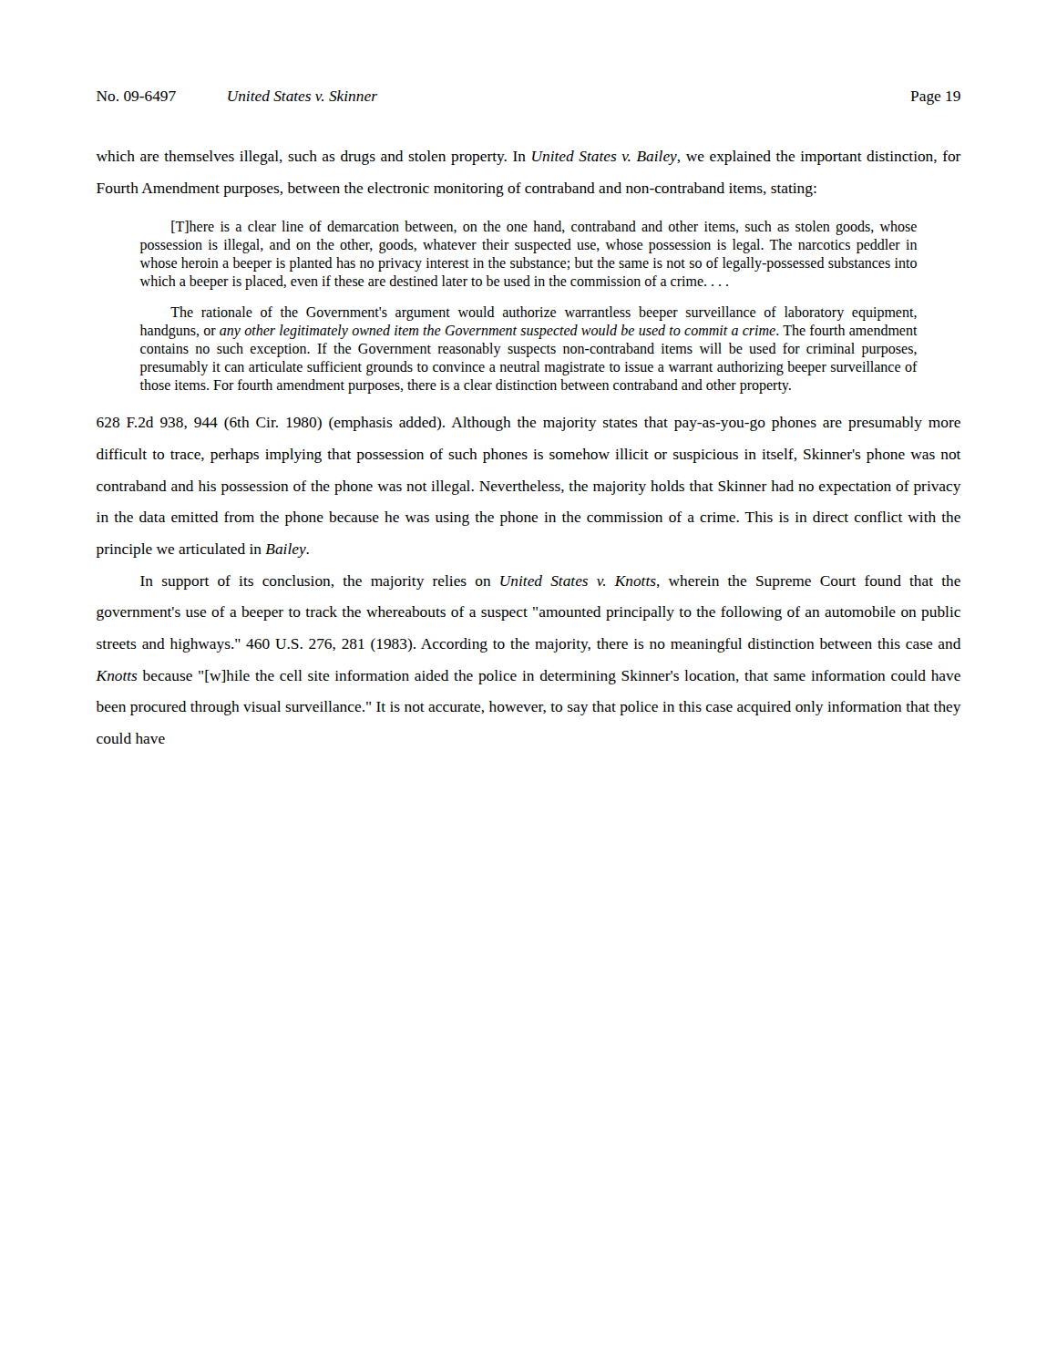No. 09-6497 United States v. Skinner Page 19
which are themselves illegal, such as drugs and stolen property. In United States v. Bailey, we explained the important distinction, for Fourth Amendment purposes, between the electronic monitoring of contraband and non-contraband items, stating:
[T]here is a clear line of demarcation between, on the one hand, contraband and other items, such as stolen goods, whose possession is illegal, and on the other, goods, whatever their suspected use, whose possession is legal. The narcotics peddler in whose heroin a beeper is planted has no privacy interest in the substance; but the same is not so of legally-possessed substances into which a beeper is placed, even if these are destined later to be used in the commission of a crime. . . .
The rationale of the Government's argument would authorize warrantless beeper surveillance of laboratory equipment, handguns, or any other legitimately owned item the Government suspected would be used to commit a crime. The fourth amendment contains no such exception. If the Government reasonably suspects non-contraband items will be used for criminal purposes, presumably it can articulate sufficient grounds to convince a neutral magistrate to issue a warrant authorizing beeper surveillance of those items. For fourth amendment purposes, there is a clear distinction between contraband and other property.
628 F.2d 938, 944 (6th Cir. 1980) (emphasis added). Although the majority states that pay-as-you-go phones are presumably more difficult to trace, perhaps implying that possession of such phones is somehow illicit or suspicious in itself, Skinner's phone was not contraband and his possession of the phone was not illegal. Nevertheless, the majority holds that Skinner had no expectation of privacy in the data emitted from the phone because he was using the phone in the commission of a crime. This is in direct conflict with the principle we articulated in Bailey.
In support of its conclusion, the majority relies on United States v. Knotts, wherein the Supreme Court found that the government's use of a beeper to track the whereabouts of a suspect "amounted principally to the following of an automobile on public streets and highways." 460 U.S. 276, 281 (1983). According to the majority, there is no meaningful distinction between this case and Knotts because "[w]hile the cell site information aided the police in determining Skinner's location, that same information could have been procured through visual surveillance." It is not accurate, however, to say that police in this case acquired only information that they could have